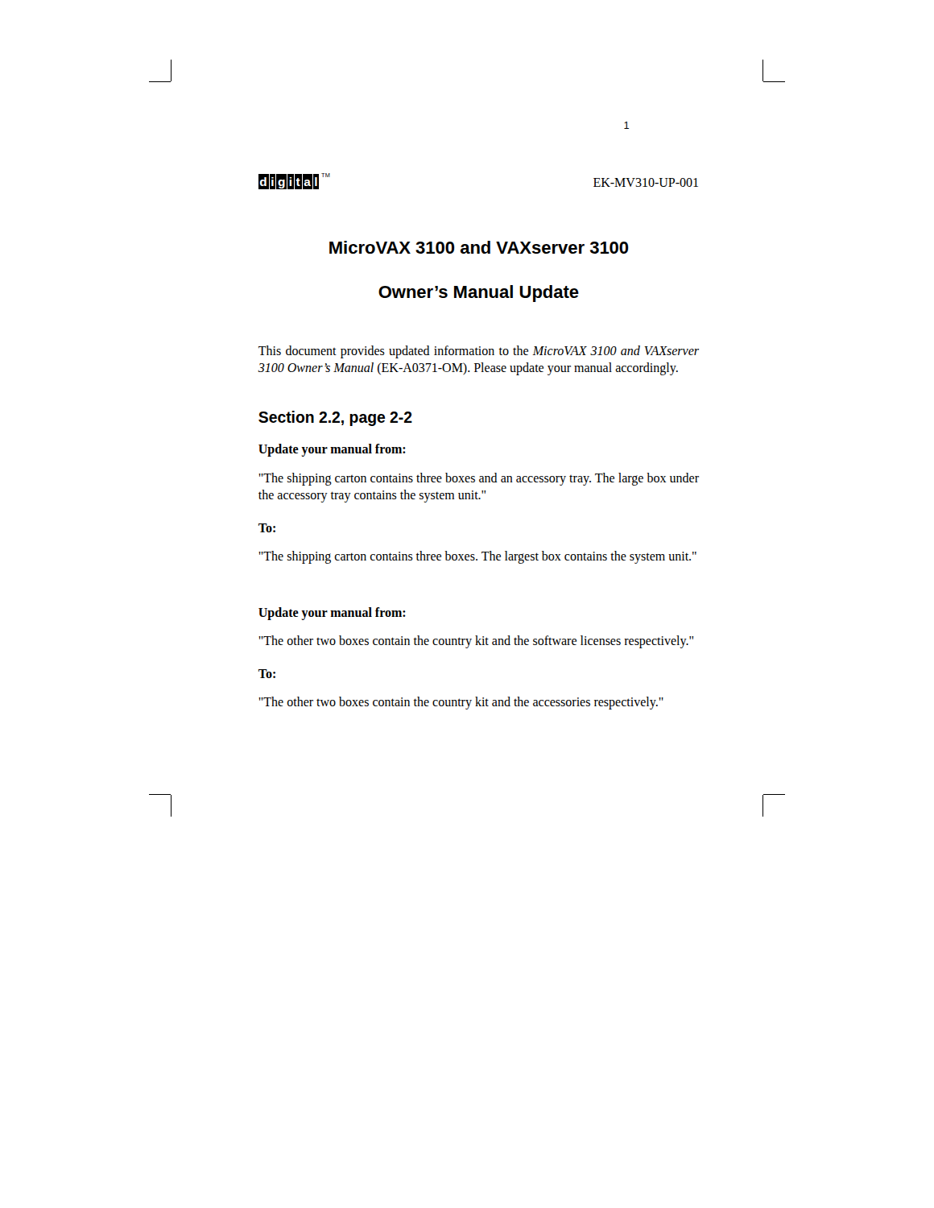1
digitalTM
EK-MV310-UP-001
MicroVAX 3100 and VAXserver 3100Owner’s Manual Update
This document provides updated information to the MicroVAX 3100 and VAXserver 3100 Owner’s Manual (EK-A0371-OM). Please update your manual accordingly.
Section 2.2, page 2-2
Update your manual from:
"The shipping carton contains three boxes and an accessory tray. The large box under the accessory tray contains the system unit."
To:
"The shipping carton contains three boxes. The largest box contains the system unit."
Update your manual from:
"The other two boxes contain the country kit and the software licenses respectively."
To:
"The other two boxes contain the country kit and the accessories respectively."